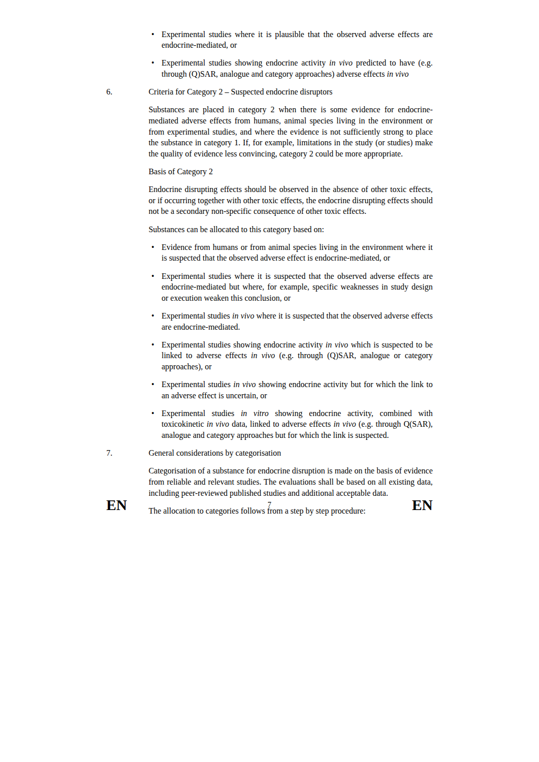Experimental studies where it is plausible that the observed adverse effects are endocrine-mediated, or
Experimental studies showing endocrine activity in vivo predicted to have (e.g. through (Q)SAR, analogue and category approaches) adverse effects in vivo
6.
Criteria for Category 2 – Suspected endocrine disruptors
Substances are placed in category 2 when there is some evidence for endocrine-mediated adverse effects from humans, animal species living in the environment or from experimental studies, and where the evidence is not sufficiently strong to place the substance in category 1. If, for example, limitations in the study (or studies) make the quality of evidence less convincing, category 2 could be more appropriate.
Basis of Category 2
Endocrine disrupting effects should be observed in the absence of other toxic effects, or if occurring together with other toxic effects, the endocrine disrupting effects should not be a secondary non-specific consequence of other toxic effects.
Substances can be allocated to this category based on:
Evidence from humans or from animal species living in the environment where it is suspected that the observed adverse effect is endocrine-mediated, or
Experimental studies where it is suspected that the observed adverse effects are endocrine-mediated but where, for example, specific weaknesses in study design or execution weaken this conclusion, or
Experimental studies in vivo where it is suspected that the observed adverse effects are endocrine-mediated.
Experimental studies showing endocrine activity in vivo which is suspected to be linked to adverse effects in vivo (e.g. through (Q)SAR, analogue or category approaches), or
Experimental studies in vivo showing endocrine activity but for which the link to an adverse effect is uncertain, or
Experimental studies in vitro showing endocrine activity, combined with toxicokinetic in vivo data, linked to adverse effects in vivo (e.g. through Q(SAR), analogue and category approaches but for which the link is suspected.
7.
General considerations by categorisation
Categorisation of a substance for endocrine disruption is made on the basis of evidence from reliable and relevant studies. The evaluations shall be based on all existing data, including peer-reviewed published studies and additional acceptable data.
The allocation to categories follows from a step by step procedure:
EN 7 EN